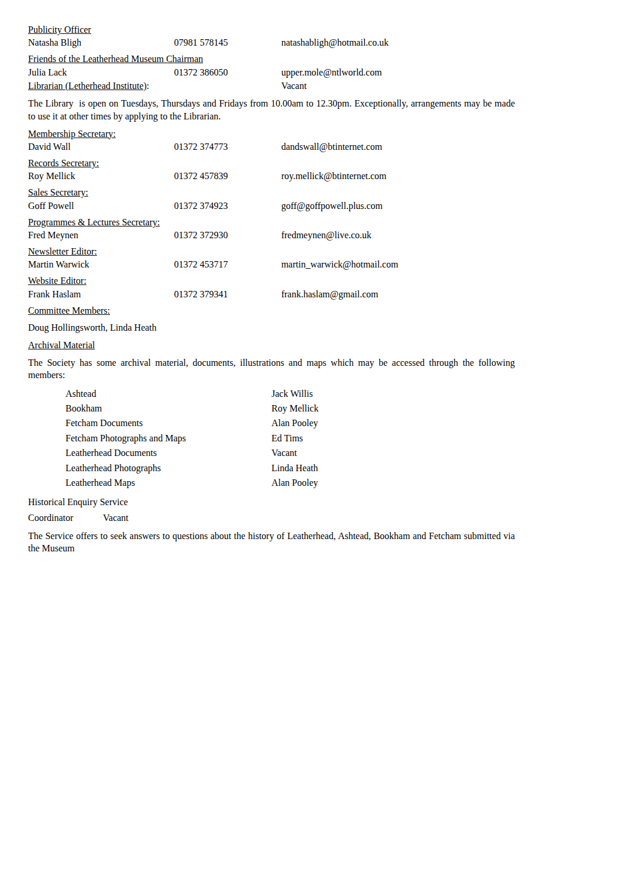Publicity Officer
| Natasha Bligh | 07981 578145 | natashabligh@hotmail.co.uk |
Friends of the Leatherhead Museum Chairman
| Julia Lack | 01372 386050 | upper.mole@ntlworld.com |
| Librarian (Letherhead Institute) : | | Vacant |
The Library is open on Tuesdays, Thursdays and Fridays from 10.00am to 12.30pm. Exceptionally, arrangements may be made to use it at other times by applying to the Librarian.
Membership Secretary:
| David Wall | 01372 374773 | dandswall@btinternet.com |
Records Secretary:
| Roy Mellick | 01372 457839 | roy.mellick@btinternet.com |
Sales Secretary:
| Goff Powell | 01372 374923 | goff@goffpowell.plus.com |
Programmes & Lectures Secretary:
| Fred Meynen | 01372 372930 | fredmeynen@live.co.uk |
Newsletter Editor:
| Martin Warwick | 01372 453717 | martin_warwick@hotmail.com |
Website Editor:
| Frank Haslam | 01372 379341 | frank.haslam@gmail.com |
Committee Members:
Doug Hollingsworth, Linda Heath
Archival Material
The Society has some archival material, documents, illustrations and maps which may be accessed through the following members:
| Ashtead | Jack Willis |
| Bookham | Roy Mellick |
| Fetcham Documents | Alan Pooley |
| Fetcham Photographs and Maps | Ed Tims |
| Leatherhead Documents | Vacant |
| Leatherhead Photographs | Linda Heath |
| Leatherhead Maps | Alan Pooley |
Historical Enquiry Service
Coordinator Vacant
The Service offers to seek answers to questions about the history of Leatherhead, Ashtead, Bookham and Fetcham submitted via the Museum